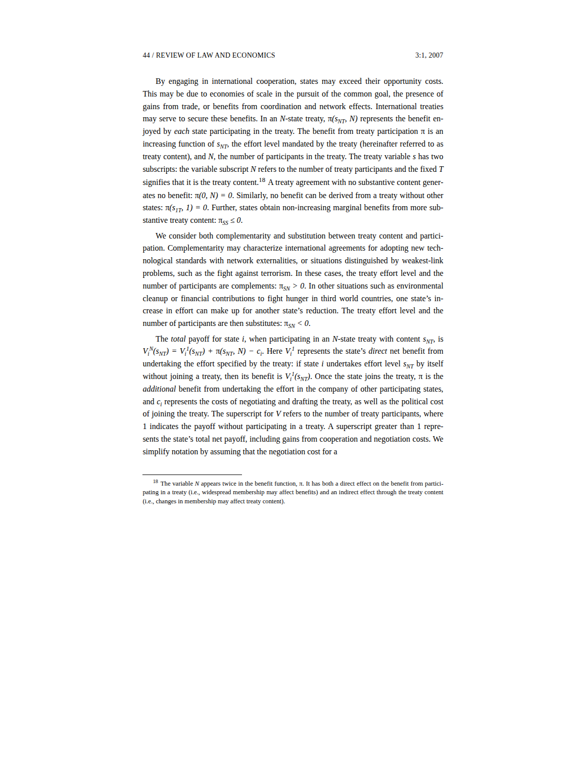44 / Review of Law and Economics 3:1, 2007
By engaging in international cooperation, states may exceed their opportunity costs. This may be due to economies of scale in the pursuit of the common goal, the presence of gains from trade, or benefits from coordination and network effects. International treaties may serve to secure these benefits. In an N-state treaty, π(sNT, N) represents the benefit enjoyed by each state participating in the treaty. The benefit from treaty participation π is an increasing function of sNT, the effort level mandated by the treaty (hereinafter referred to as treaty content), and N, the number of participants in the treaty. The treaty variable s has two subscripts: the variable subscript N refers to the number of treaty participants and the fixed T signifies that it is the treaty content.18 A treaty agreement with no substantive content generates no benefit: π(0, N) = 0. Similarly, no benefit can be derived from a treaty without other states: π(s1T, 1) = 0. Further, states obtain non-increasing marginal benefits from more substantive treaty content: πSS ≤ 0.
We consider both complementarity and substitution between treaty content and participation. Complementarity may characterize international agreements for adopting new technological standards with network externalities, or situations distinguished by weakest-link problems, such as the fight against terrorism. In these cases, the treaty effort level and the number of participants are complements: πSN > 0. In other situations such as environmental cleanup or financial contributions to fight hunger in third world countries, one state’s increase in effort can make up for another state’s reduction. The treaty effort level and the number of participants are then substitutes: πSN < 0.
The total payoff for state i, when participating in an N-state treaty with content sNT, is ViN(sNT) = Vi1(sNT) + π(sNT, N) − ci. Here Vi1 represents the state’s direct net benefit from undertaking the effort specified by the treaty: if state i undertakes effort level sNT by itself without joining a treaty, then its benefit is Vi1(sNT). Once the state joins the treaty, π is the additional benefit from undertaking the effort in the company of other participating states, and ci represents the costs of negotiating and drafting the treaty, as well as the political cost of joining the treaty. The superscript for V refers to the number of treaty participants, where 1 indicates the payoff without participating in a treaty. A superscript greater than 1 represents the state’s total net payoff, including gains from cooperation and negotiation costs. We simplify notation by assuming that the negotiation cost for a
18 The variable N appears twice in the benefit function, π. It has both a direct effect on the benefit from participating in a treaty (i.e., widespread membership may affect benefits) and an indirect effect through the treaty content (i.e., changes in membership may affect treaty content).